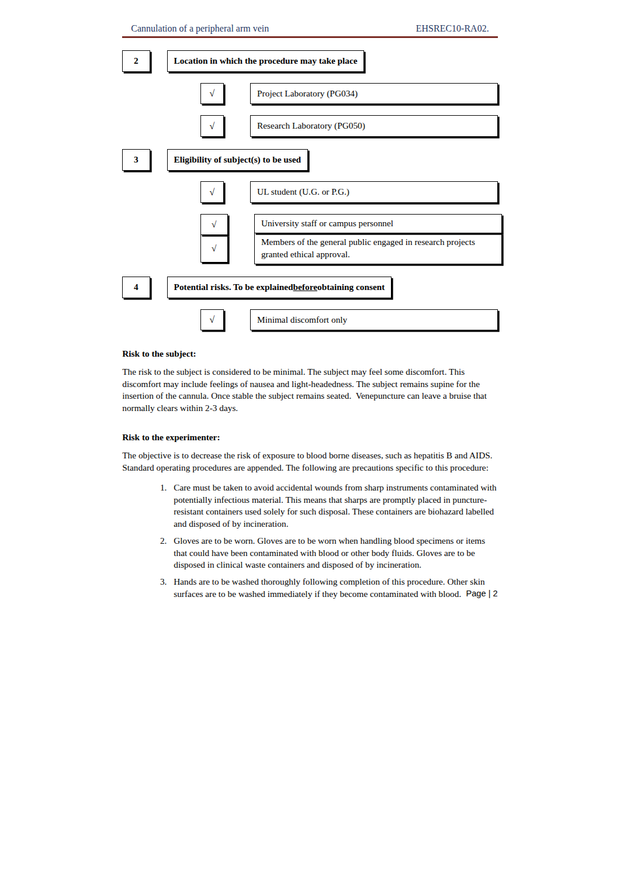Cannulation of a peripheral arm vein EHSREC10-RA02.
2
Location in which the procedure may take place
√
Project Laboratory (PG034)
√
Research Laboratory (PG050)
3
Eligibility of subject(s) to be used
√
UL student (U.G. or P.G.)
√
√
University staff or campus personnel
Members of the general public engaged in research projects granted ethical approval.
4
Potential risks. To be explained before obtaining consent
√
Minimal discomfort only
Risk to the subject:
The risk to the subject is considered to be minimal. The subject may feel some discomfort. This discomfort may include feelings of nausea and light-headedness. The subject remains supine for the insertion of the cannula. Once stable the subject remains seated. Venepuncture can leave a bruise that normally clears within 2-3 days.
Risk to the experimenter:
The objective is to decrease the risk of exposure to blood borne diseases, such as hepatitis B and AIDS. Standard operating procedures are appended. The following are precautions specific to this procedure:
Care must be taken to avoid accidental wounds from sharp instruments contaminated with potentially infectious material. This means that sharps are promptly placed in puncture-resistant containers used solely for such disposal. These containers are biohazard labelled and disposed of by incineration.
Gloves are to be worn. Gloves are to be worn when handling blood specimens or items that could have been contaminated with blood or other body fluids. Gloves are to be disposed in clinical waste containers and disposed of by incineration.
Hands are to be washed thoroughly following completion of this procedure. Other skin surfaces are to be washed immediately if they become contaminated with blood.
Page | 2